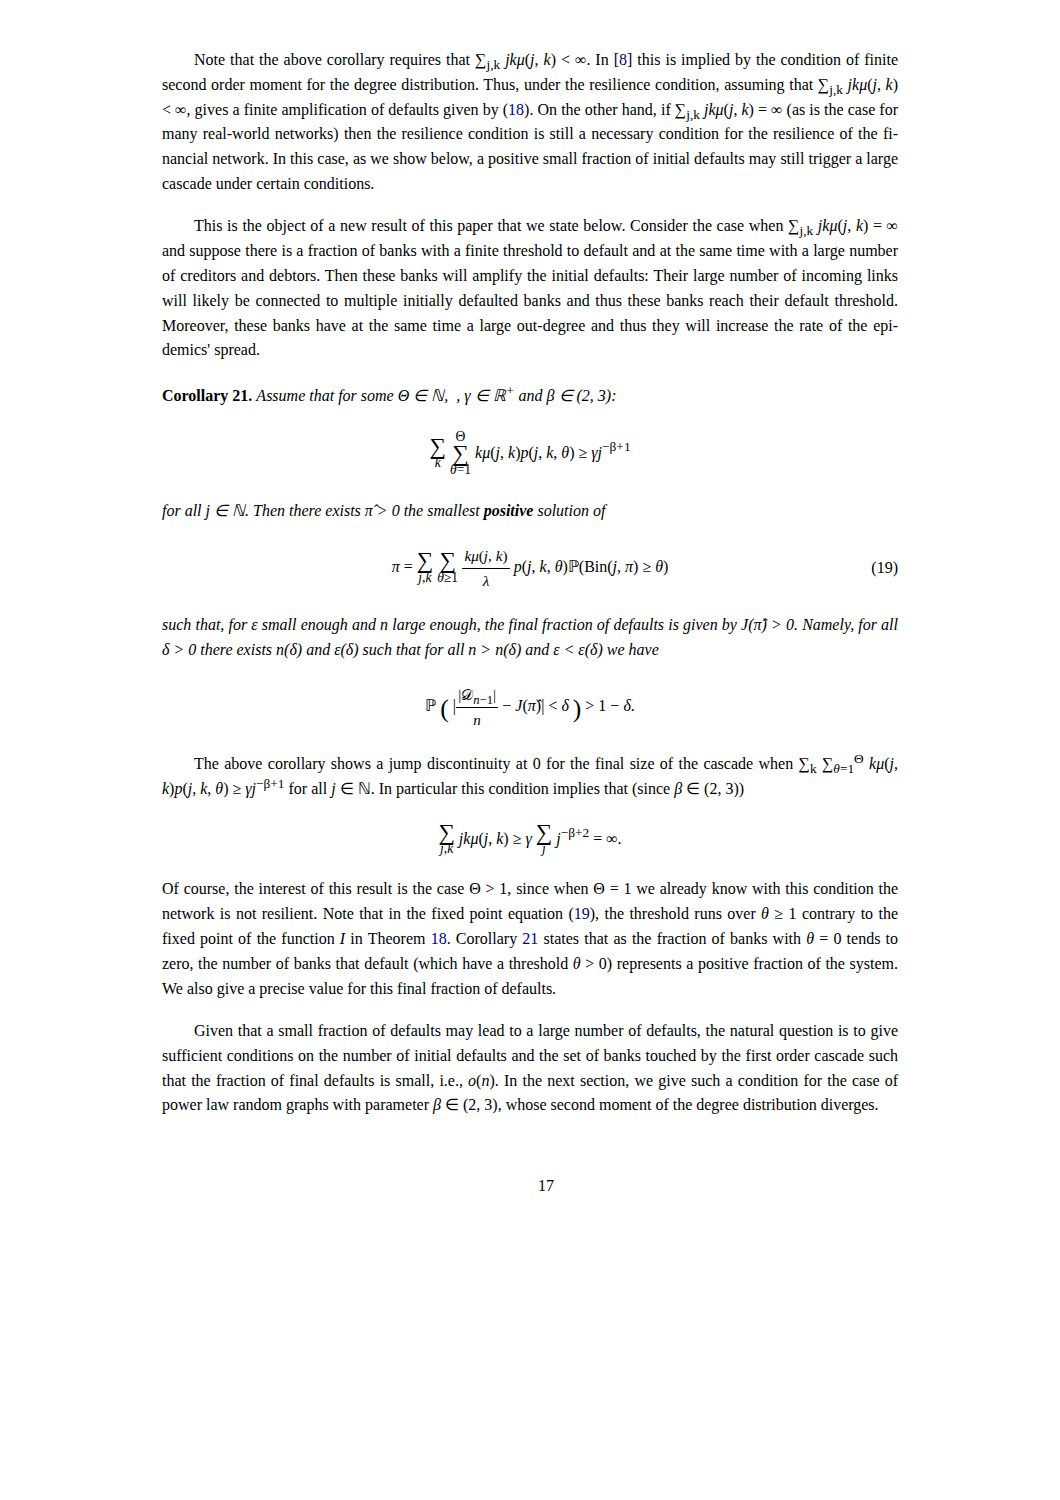Note that the above corollary requires that ∑j,k jkμ(j, k) < ∞. In [8] this is implied by the condition of finite second order moment for the degree distribution. Thus, under the resilience condition, assuming that ∑j,k jkμ(j, k) < ∞, gives a finite amplification of defaults given by (18). On the other hand, if ∑j,k jkμ(j, k) = ∞ (as is the case for many real-world networks) then the resilience condition is still a necessary condition for the resilience of the financial network. In this case, as we show below, a positive small fraction of initial defaults may still trigger a large cascade under certain conditions.
This is the object of a new result of this paper that we state below. Consider the case when ∑j,k jkμ(j, k) = ∞ and suppose there is a fraction of banks with a finite threshold to default and at the same time with a large number of creditors and debtors. Then these banks will amplify the initial defaults: Their large number of incoming links will likely be connected to multiple initially defaulted banks and thus these banks reach their default threshold. Moreover, these banks have at the same time a large out-degree and thus they will increase the rate of the epidemics' spread.
Corollary 21. Assume that for some Θ ∈ ℕ, , γ ∈ ℝ+ and β ∈ (2, 3):
∑k Θ∑θ=1 kμ(j, k)p(j, k, θ) ≥ γj−β+1
for all j ∈ ℕ. Then there exists π̂ > 0 the smallest positive solution of
π = ∑j,k ∑θ≥1 kμ(j, k) λ p(j, k, θ)ℙ(Bin(j, π) ≥ θ) (19)
such that, for ε small enough and n large enough, the final fraction of defaults is given by J(π̂) > 0. Namely, for all δ > 0 there exists n(δ) and ε(δ) such that for all n > n(δ) and ε < ε(δ) we have
ℙ ( ||𝒟n−1|n − J(π̂)| < δ ) > 1 − δ.
The above corollary shows a jump discontinuity at 0 for the final size of the cascade when ∑k ∑θ=1Θ kμ(j, k)p(j, k, θ) ≥ γj−β+1 for all j ∈ ℕ. In particular this condition implies that (since β ∈ (2, 3))
∑j,k jkμ(j, k) ≥ γ ∑j j−β+2 = ∞.
Of course, the interest of this result is the case Θ > 1, since when Θ = 1 we already know with this condition the network is not resilient. Note that in the fixed point equation (19), the threshold runs over θ ≥ 1 contrary to the fixed point of the function I in Theorem 18. Corollary 21 states that as the fraction of banks with θ = 0 tends to zero, the number of banks that default (which have a threshold θ > 0) represents a positive fraction of the system. We also give a precise value for this final fraction of defaults.
Given that a small fraction of defaults may lead to a large number of defaults, the natural question is to give sufficient conditions on the number of initial defaults and the set of banks touched by the first order cascade such that the fraction of final defaults is small, i.e., o(n). In the next section, we give such a condition for the case of power law random graphs with parameter β ∈ (2, 3), whose second moment of the degree distribution diverges.
17